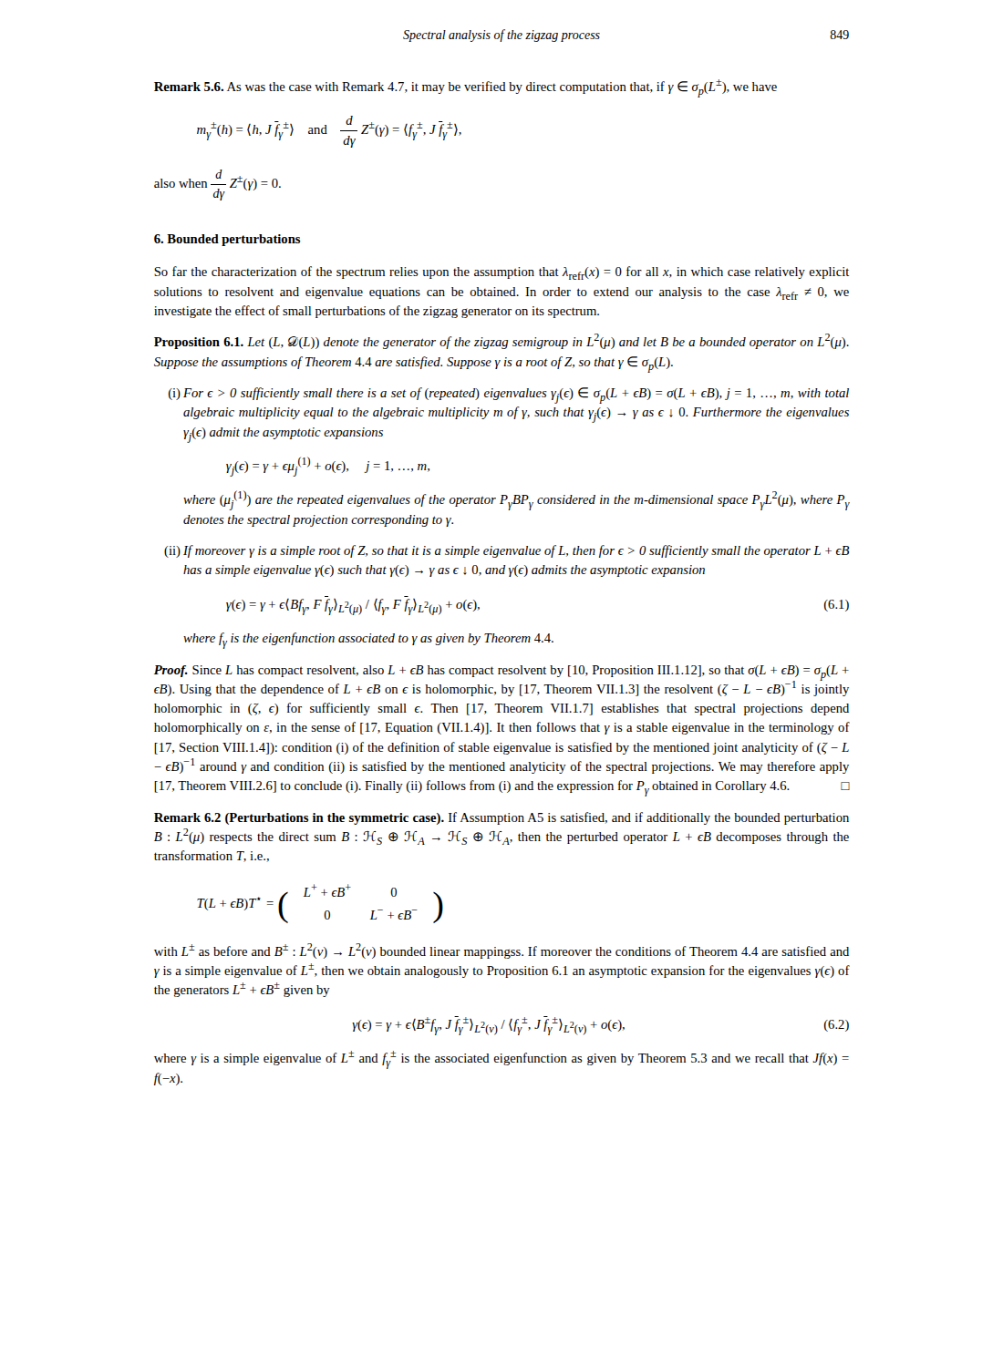Spectral analysis of the zigzag process 849
Remark 5.6. As was the case with Remark 4.7, it may be verified by direct computation that, if γ ∈ σp(L±), we have
mγ±(h) = ⟨h, J fγ±⟩ and d dγ Z±(γ) = ⟨fγ±, J fγ±⟩,
also when d dγ Z±(γ) = 0.
6. Bounded perturbations
So far the characterization of the spectrum relies upon the assumption that λrefr(x) = 0 for all x, in which case relatively explicit solutions to resolvent and eigenvalue equations can be obtained. In order to extend our analysis to the case λrefr ≠ 0, we investigate the effect of small perturbations of the zigzag generator on its spectrum.
Proposition 6.1. Let (L, 𝒟(L)) denote the generator of the zigzag semigroup in L2(μ) and let B be a bounded operator on L2(μ). Suppose the assumptions of Theorem 4.4 are satisfied. Suppose γ is a root of Z, so that γ ∈ σp(L).
For ϵ > 0 sufficiently small there is a set of (repeated) eigenvalues γj(ϵ) ∈ σp(L + ϵB) = σ(L + ϵB), j = 1, …, m, with total algebraic multiplicity equal to the algebraic multiplicity m of γ, such that γj(ϵ) → γ as ϵ ↓ 0. Furthermore the eigenvalues γj(ϵ) admit the asymptotic expansions
γj(ϵ) = γ + ϵμj(1) + o(ϵ), j = 1, …, m,
where (μj(1)) are the repeated eigenvalues of the operator PγBPγ considered in the m-dimensional space PγL2(μ), where Pγ denotes the spectral projection corresponding to γ.
If moreover γ is a simple root of Z, so that it is a simple eigenvalue of L, then for ϵ > 0 sufficiently small the operator L + ϵB has a simple eigenvalue γ(ϵ) such that γ(ϵ) → γ as ϵ ↓ 0, and γ(ϵ) admits the asymptotic expansion
(6.1) γ(ϵ) = γ + ϵ⟨Bfγ, F fγ⟩L2(μ) / ⟨fγ, F fγ⟩L2(μ) + o(ϵ),
where fγ is the eigenfunction associated to γ as given by Theorem 4.4.
Proof. Since L has compact resolvent, also L + ϵB has compact resolvent by [10, Proposition III.1.12], so that σ(L + ϵB) = σp(L + ϵB). Using that the dependence of L + ϵB on ϵ is holomorphic, by [17, Theorem VII.1.3] the resolvent (ζ − L − ϵB)−1 is jointly holomorphic in (ζ, ϵ) for sufficiently small ϵ. Then [17, Theorem VII.1.7] establishes that spectral projections depend holomorphically on ε, in the sense of [17, Equation (VII.1.4)]. It then follows that γ is a stable eigenvalue in the terminology of [17, Section VIII.1.4]): condition (i) of the definition of stable eigenvalue is satisfied by the mentioned joint analyticity of (ζ − L − ϵB)−1 around γ and condition (ii) is satisfied by the mentioned analyticity of the spectral projections. We may therefore apply [17, Theorem VIII.2.6] to conclude (i). Finally (ii) follows from (i) and the expression for Pγ obtained in Corollary 4.6. □
Remark 6.2 (Perturbations in the symmetric case). If Assumption A5 is satisfied, and if additionally the bounded perturbation B : L2(μ) respects the direct sum B : ℋS ⊕ ℋA → ℋS ⊕ ℋA, then the perturbed operator L + ϵB decomposes through the transformation T, i.e.,
T(L + ϵB)T⋆ = (
| L + + ϵB + | 0 |
| 0 | L − + ϵB − |
)
with L± as before and B± : L2(ν) → L2(ν) bounded linear mappingss. If moreover the conditions of Theorem 4.4 are satisfied and γ is a simple eigenvalue of L±, then we obtain analogously to Proposition 6.1 an asymptotic expansion for the eigenvalues γ(ϵ) of the generators L± + ϵB± given by
(6.2) γ(ϵ) = γ + ϵ⟨B±fγ, J fγ±⟩L2(ν) / ⟨fγ±, J fγ±⟩L2(ν) + o(ϵ),
where γ is a simple eigenvalue of L± and fγ± is the associated eigenfunction as given by Theorem 5.3 and we recall that Jf(x) = f(−x).